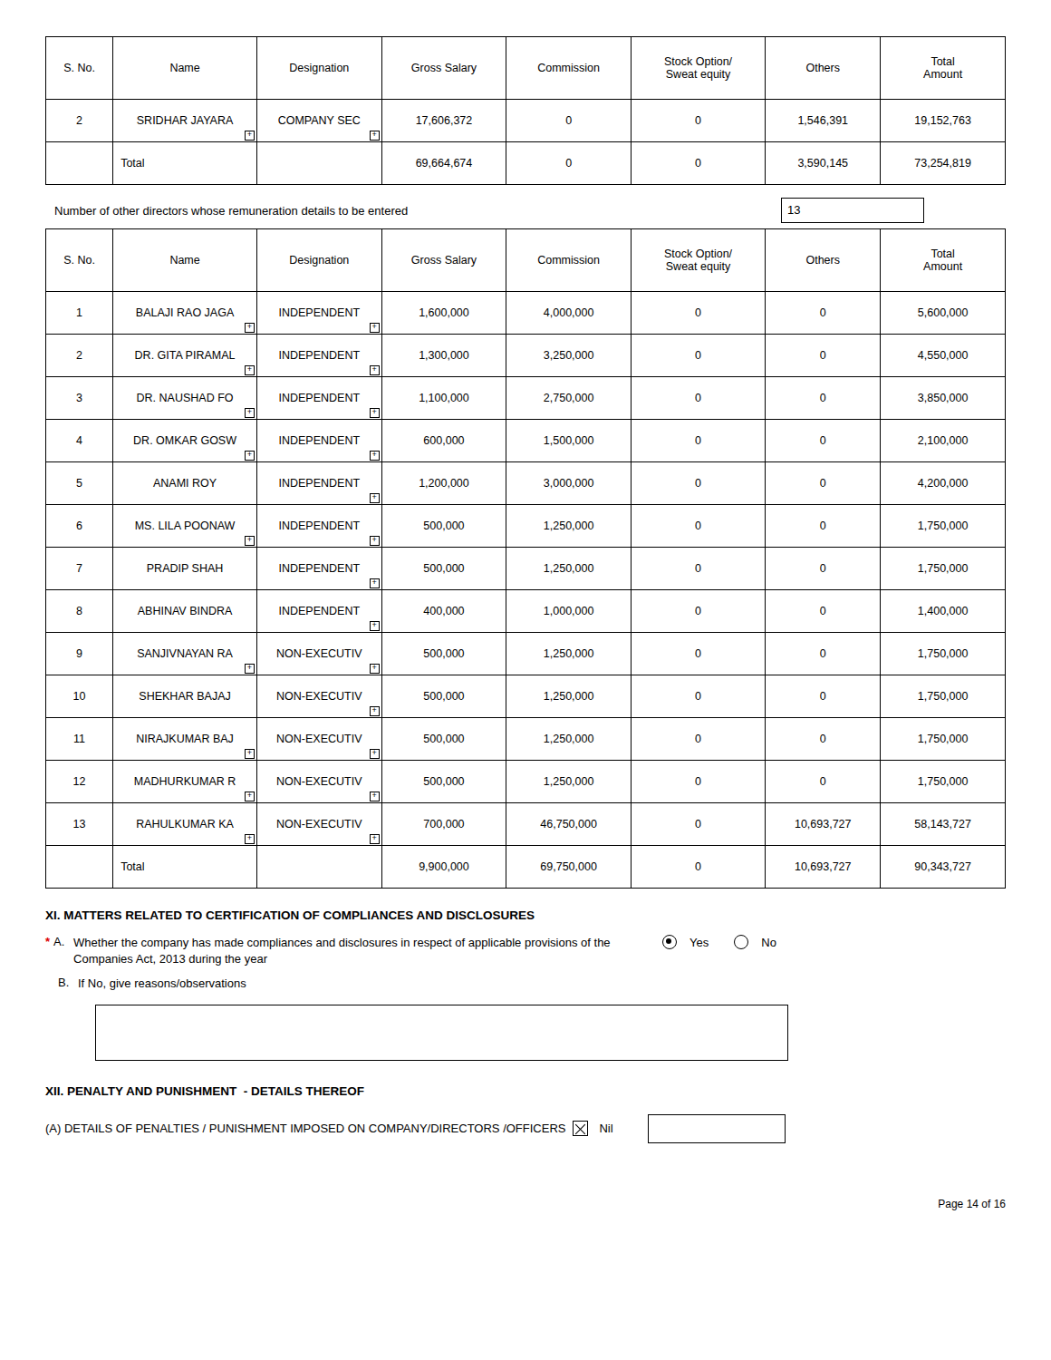| S. No. | Name | Designation | Gross Salary | Commission | Stock Option/ Sweat equity | Others | Total Amount |
| --- | --- | --- | --- | --- | --- | --- | --- |
| 2 | SRIDHAR JAYARA + | COMPANY SEC + | 17,606,372 | 0 | 0 | 1,546,391 | 19,152,763 |
| | Total | | 69,664,674 | 0 | 0 | 3,590,145 | 73,254,819 |
Number of other directors whose remuneration details to be entered 13
| S. No. | Name | Designation | Gross Salary | Commission | Stock Option/ Sweat equity | Others | Total Amount |
| --- | --- | --- | --- | --- | --- | --- | --- |
| 1 | BALAJI RAO JAGA + | INDEPENDENT + | 1,600,000 | 4,000,000 | 0 | 0 | 5,600,000 |
| 2 | DR. GITA PIRAMAL + | INDEPENDENT + | 1,300,000 | 3,250,000 | 0 | 0 | 4,550,000 |
| 3 | DR. NAUSHAD FO + | INDEPENDENT + | 1,100,000 | 2,750,000 | 0 | 0 | 3,850,000 |
| 4 | DR. OMKAR GOSW + | INDEPENDENT + | 600,000 | 1,500,000 | 0 | 0 | 2,100,000 |
| 5 | ANAMI ROY | INDEPENDENT + | 1,200,000 | 3,000,000 | 0 | 0 | 4,200,000 |
| 6 | MS. LILA POONAW + | INDEPENDENT + | 500,000 | 1,250,000 | 0 | 0 | 1,750,000 |
| 7 | PRADIP SHAH | INDEPENDENT + | 500,000 | 1,250,000 | 0 | 0 | 1,750,000 |
| 8 | ABHINAV BINDRA | INDEPENDENT + | 400,000 | 1,000,000 | 0 | 0 | 1,400,000 |
| 9 | SANJIVNAYAN RA + | NON-EXECUTIV + | 500,000 | 1,250,000 | 0 | 0 | 1,750,000 |
| 10 | SHEKHAR BAJAJ | NON-EXECUTIV + | 500,000 | 1,250,000 | 0 | 0 | 1,750,000 |
| 11 | NIRAJKUMAR BAJ + | NON-EXECUTIV + | 500,000 | 1,250,000 | 0 | 0 | 1,750,000 |
| 12 | MADHURKUMAR R + | NON-EXECUTIV + | 500,000 | 1,250,000 | 0 | 0 | 1,750,000 |
| 13 | RAHULKUMAR KA + | NON-EXECUTIV + | 700,000 | 46,750,000 | 0 | 10,693,727 | 58,143,727 |
| | Total | | 9,900,000 | 69,750,000 | 0 | 10,693,727 | 90,343,727 |
XI. MATTERS RELATED TO CERTIFICATION OF COMPLIANCES AND DISCLOSURES
* A. Whether the company has made compliances and disclosures in respect of applicable provisions of the Companies Act, 2013 during the year Yes No
B. If No, give reasons/observations
XII. PENALTY AND PUNISHMENT - DETAILS THEREOF
(A) DETAILS OF PENALTIES / PUNISHMENT IMPOSED ON COMPANY/DIRECTORS /OFFICERS Nil
Page 14 of 16